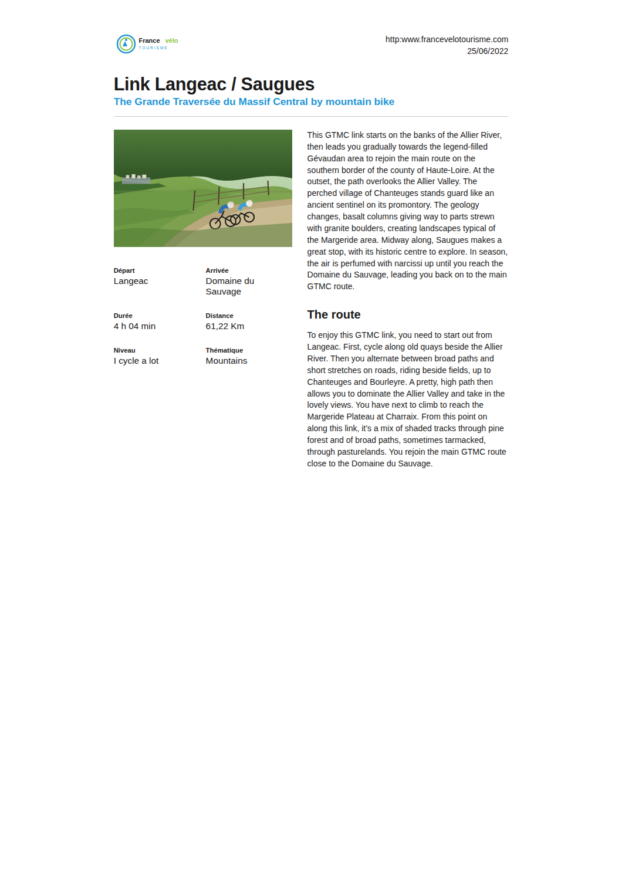France vélo TOURISME
http:www.francevelotourisme.com
25/06/2022
Link Langeac / Saugues
The Grande Traversée du Massif Central by mountain bike
Départ
Langeac
Arrivée
Domaine du Sauvage
Durée
4 h 04 min
Distance
61,22 Km
Niveau
I cycle a lot
Thématique
Mountains
This GTMC link starts on the banks of the Allier River, then leads you gradually towards the legend-filled Gévaudan area to rejoin the main route on the southern border of the county of Haute-Loire. At the outset, the path overlooks the Allier Valley. The perched village of Chanteuges stands guard like an ancient sentinel on its promontory. The geology changes, basalt columns giving way to parts strewn with granite boulders, creating landscapes typical of the Margeride area. Midway along, Saugues makes a great stop, with its historic centre to explore. In season, the air is perfumed with narcissi up until you reach the Domaine du Sauvage, leading you back on to the main GTMC route.
The route
To enjoy this GTMC link, you need to start out from Langeac. First, cycle along old quays beside the Allier River. Then you alternate between broad paths and short stretches on roads, riding beside fields, up to Chanteuges and Bourleyre. A pretty, high path then allows you to dominate the Allier Valley and take in the lovely views. You have next to climb to reach the Margeride Plateau at Charraix. From this point on along this link, it’s a mix of shaded tracks through pine forest and of broad paths, sometimes tarmacked, through pasturelands. You rejoin the main GTMC route close to the Domaine du Sauvage.